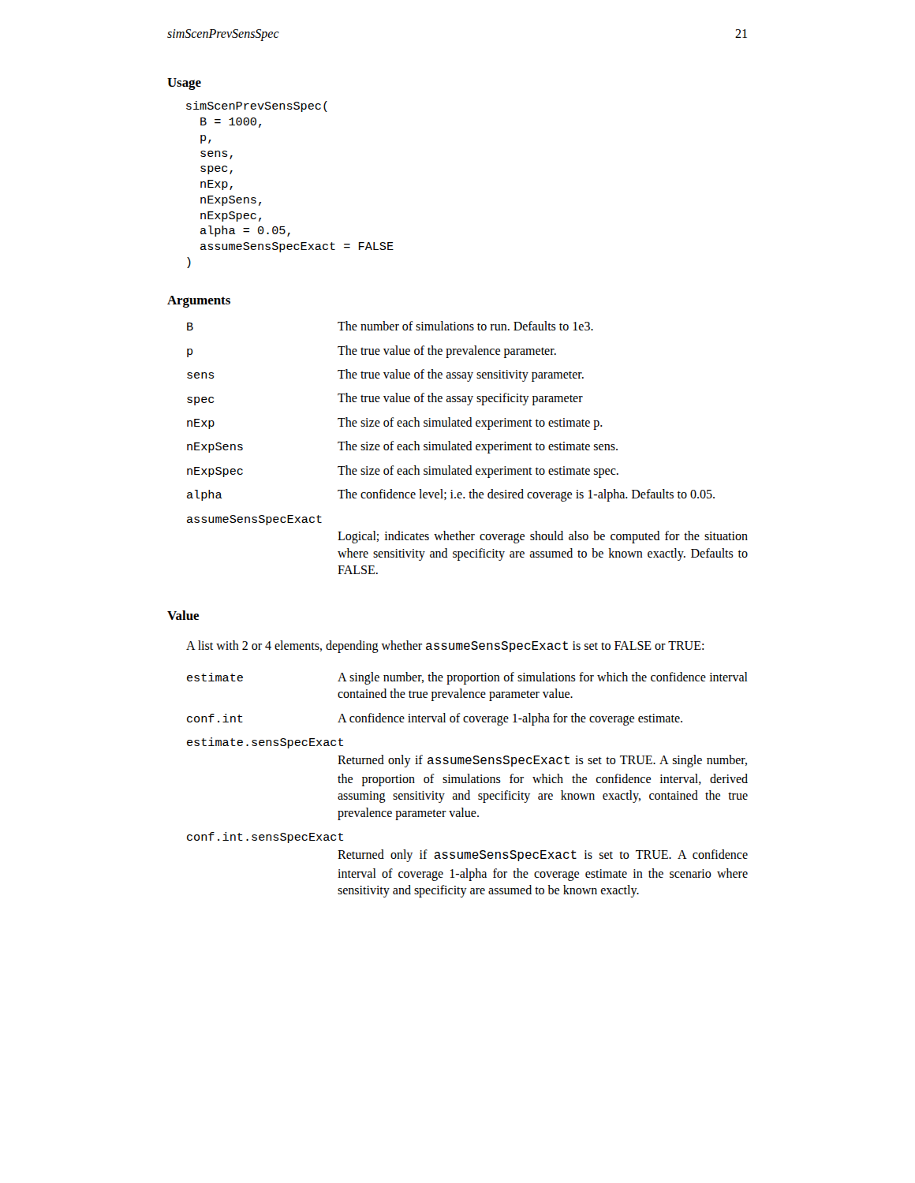simScenPrevSensSpec 21
Usage
simScenPrevSensSpec(
  B = 1000,
  p,
  sens,
  spec,
  nExp,
  nExpSens,
  nExpSpec,
  alpha = 0.05,
  assumeSensSpecExact = FALSE
)
Arguments
B
The number of simulations to run. Defaults to 1e3.
p
The true value of the prevalence parameter.
sens
The true value of the assay sensitivity parameter.
spec
The true value of the assay specificity parameter
nExp
The size of each simulated experiment to estimate p.
nExpSens
The size of each simulated experiment to estimate sens.
nExpSpec
The size of each simulated experiment to estimate spec.
alpha
The confidence level; i.e. the desired coverage is 1-alpha. Defaults to 0.05.
assumeSensSpecExact
Logical; indicates whether coverage should also be computed for the situation where sensitivity and specificity are assumed to be known exactly. Defaults to FALSE.
Value
A list with 2 or 4 elements, depending whether assumeSensSpecExact is set to FALSE or TRUE:
estimate
A single number, the proportion of simulations for which the confidence interval contained the true prevalence parameter value.
conf.int
A confidence interval of coverage 1-alpha for the coverage estimate.
estimate.sensSpecExact
Returned only if assumeSensSpecExact is set to TRUE. A single number, the proportion of simulations for which the confidence interval, derived assuming sensitivity and specificity are known exactly, contained the true prevalence parameter value.
conf.int.sensSpecExact
Returned only if assumeSensSpecExact is set to TRUE. A confidence interval of coverage 1-alpha for the coverage estimate in the scenario where sensitivity and specificity are assumed to be known exactly.